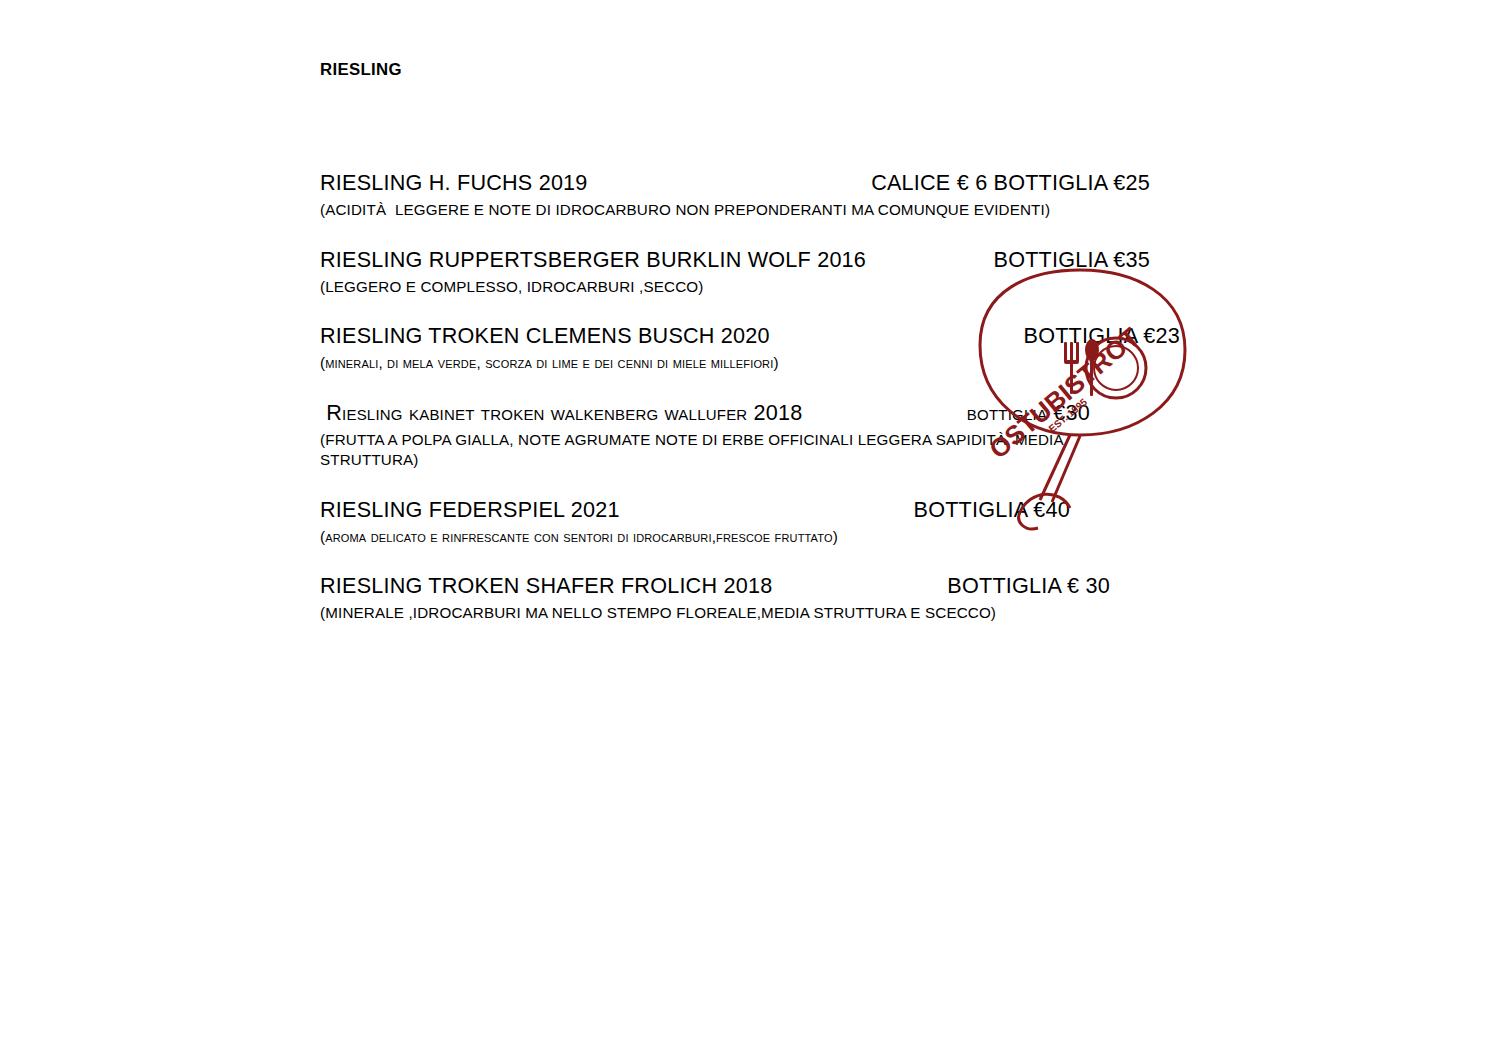RIESLING
RIESLING H. FUCHS 2019 CALICE € 6 BOTTIGLIA €25
(ACIDITÀ LEGGERE E NOTE DI IDROCARBURO NON PREPONDERANTI MA COMUNQUE EVIDENTI)
RIESLING RUPPERTSBERGER BURKLIN WOLF 2016 BOTTIGLIA €35
(LEGGERO E COMPLESSO, IDROCARBURI ,SECCO)
RIESLING TROKEN CLEMENS BUSCH 2020 BOTTIGLIA €23
(MINERALI, DI MELA VERDE, SCORZA DI LIME E DEI CENNI DI MIELE MILLEFIORI)
RIESLING KABINET TROKEN WALKENBERG WALLUFER 2018 BOTTIGLIA €30
(FRUTTA A POLPA GIALLA, NOTE AGRUMATE NOTE DI ERBE OFFICINALI LEGGERA SAPIDITÀ, MEDIA STRUTTURA)
RIESLING FEDERSPIEL 2021 BOTTIGLIA €40
(AROMA DELICATO E RINFRESCANTE CON SENTORI DI IDROCARBURI,FRESCOE FRUTTATO)
RIESLING TROKEN SHAFER FROLICH 2018 BOTTIGLIA € 30
(MINERALE ,IDROCARBURI MA NELLO STEMPO FLOREALE,MEDIA STRUTTURA E SCECCO)
OSTUBISTROT EST. 1995